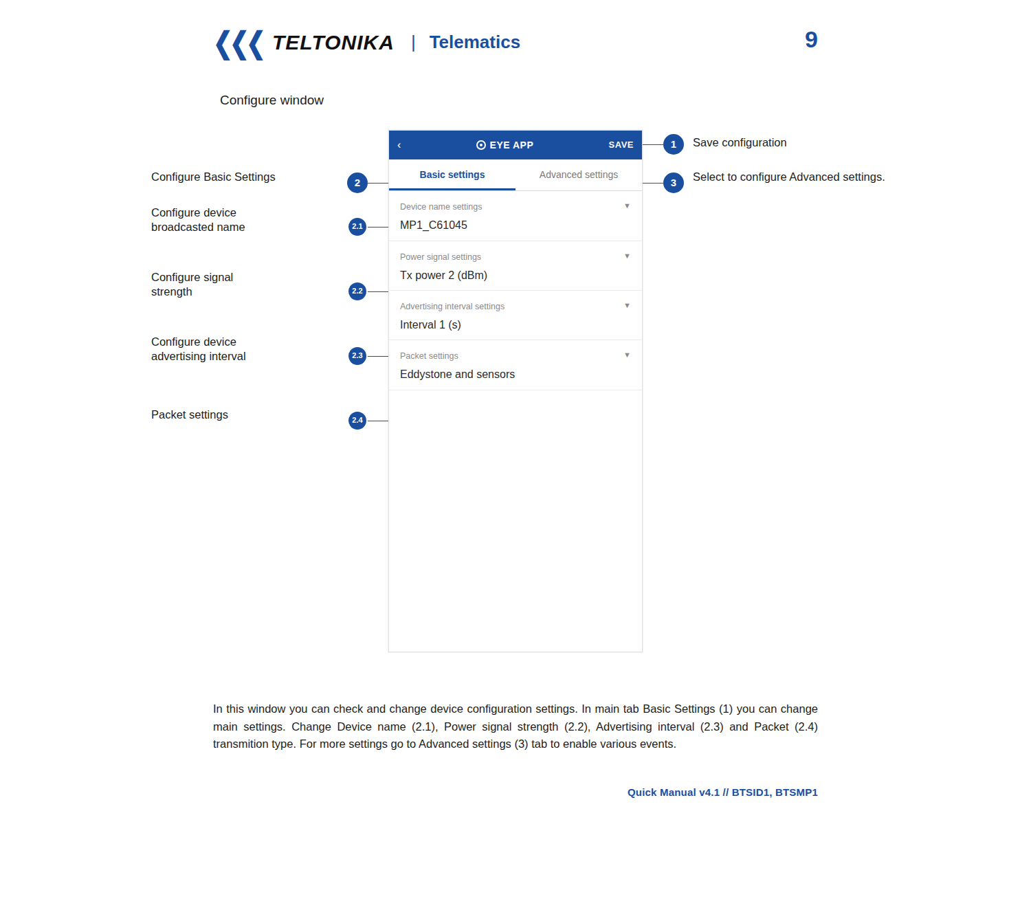❮❮❮
TELTONIKA
|
Telematics
9
Configure window
‹ EYE APP SAVE
Basic settings
Advanced settings
Device name settings
MP1_C61045
▼
Power signal settings
Tx power 2 (dBm)
▼
Advertising interval settings
Interval 1 (s)
▼
Packet settings
Eddystone and sensors
▼
1
Save configuration
3
Select to configure Advanced settings.
2
Configure Basic Settings
2.1
Configure device
broadcasted name
2.2
Configure signal
strength
2.3
Configure device
advertising interval
2.4
Packet settings
In this window you can check and change device configuration settings. In main tab Basic Settings (1) you can change main settings. Change Device name (2.1), Power signal strength (2.2), Advertising interval (2.3) and Packet (2.4) transmition type. For more settings go to Advanced settings (3) tab to enable various events.
Quick Manual v4.1 // BTSID1, BTSMP1